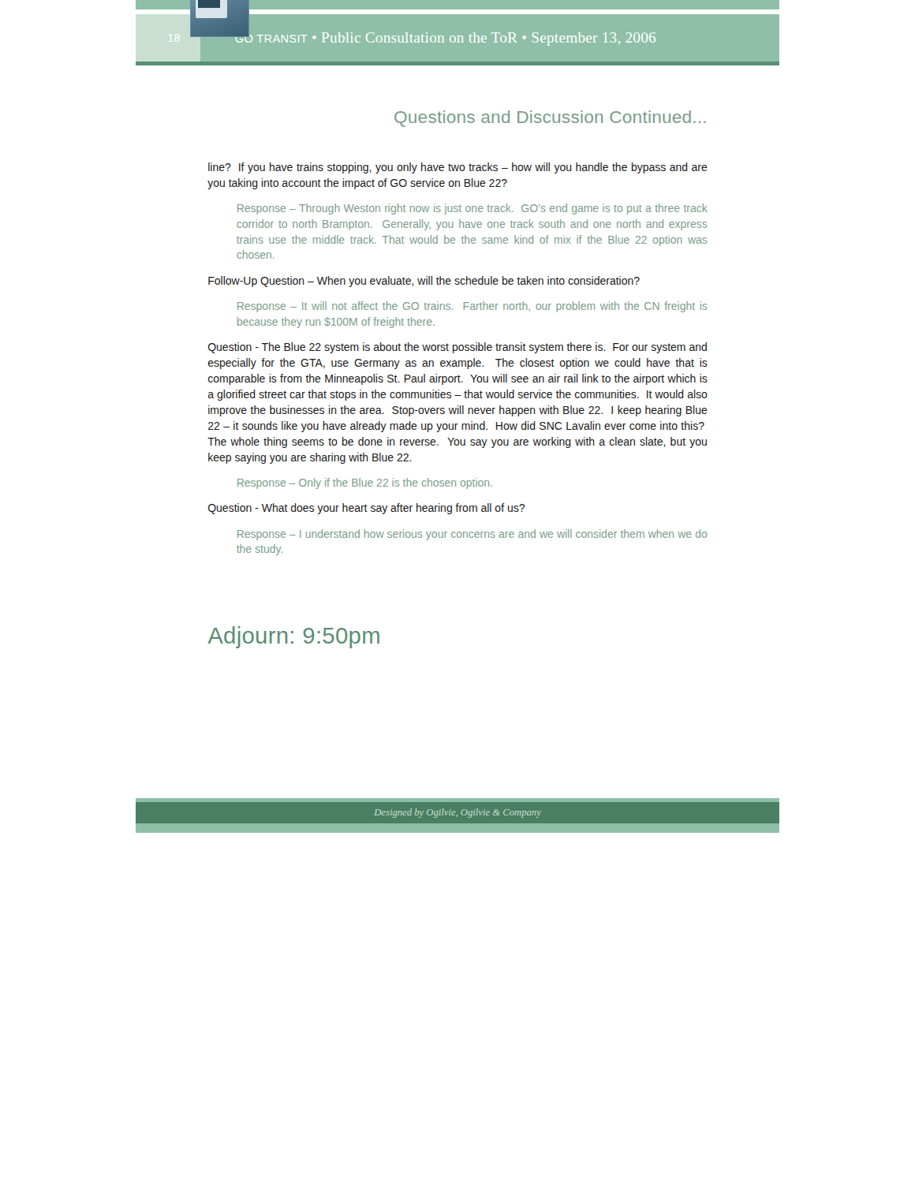18
GO TRANSIT • Public Consultation on the ToR • September 13, 2006
Questions and Discussion Continued...
line? If you have trains stopping, you only have two tracks – how will you handle the bypass and are you taking into account the impact of GO service on Blue 22?
Response – Through Weston right now is just one track. GO’s end game is to put a three track corridor to north Brampton. Generally, you have one track south and one north and express trains use the middle track. That would be the same kind of mix if the Blue 22 option was chosen.
Follow-Up Question – When you evaluate, will the schedule be taken into consideration?
Response – It will not affect the GO trains. Farther north, our problem with the CN freight is because they run $100M of freight there.
Question - The Blue 22 system is about the worst possible transit system there is. For our system and especially for the GTA, use Germany as an example. The closest option we could have that is comparable is from the Minneapolis St. Paul airport. You will see an air rail link to the airport which is a glorified street car that stops in the communities – that would service the communities. It would also improve the businesses in the area. Stop-overs will never happen with Blue 22. I keep hearing Blue 22 – it sounds like you have already made up your mind. How did SNC Lavalin ever come into this? The whole thing seems to be done in reverse. You say you are working with a clean slate, but you keep saying you are sharing with Blue 22.
Response – Only if the Blue 22 is the chosen option.
Question - What does your heart say after hearing from all of us?
Response – I understand how serious your concerns are and we will consider them when we do the study.
Adjourn: 9:50pm
Designed by Ogilvie, Ogilvie & Company